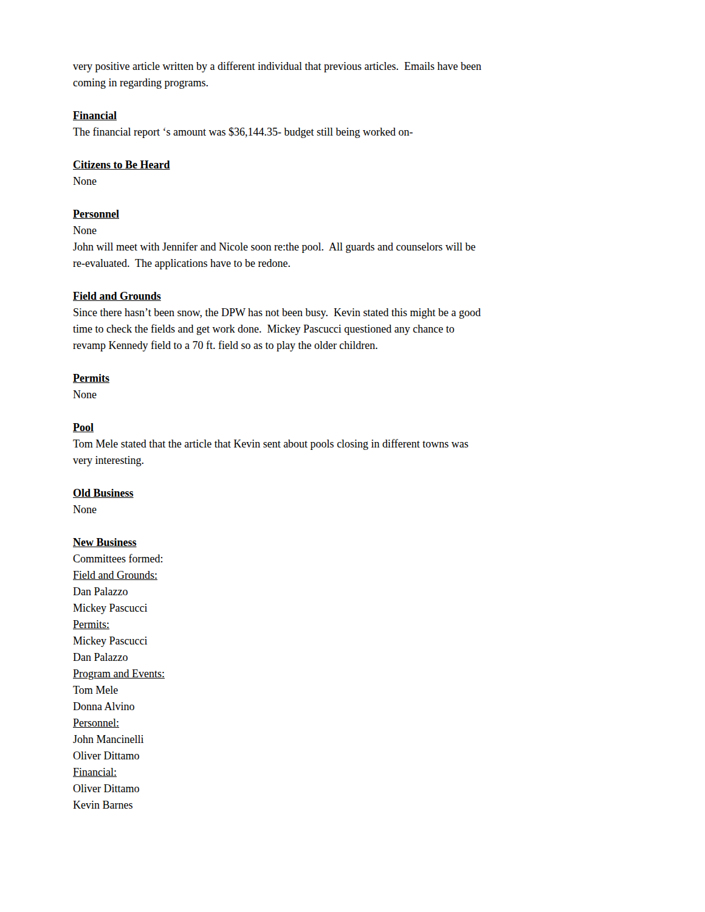very positive article written by a different individual that previous articles. Emails have been coming in regarding programs.
Financial
The financial report ‘s amount was $36,144.35- budget still being worked on-
Citizens to Be Heard
None
Personnel
None
John will meet with Jennifer and Nicole soon re:the pool. All guards and counselors will be re-evaluated. The applications have to be redone.
Field and Grounds
Since there hasn’t been snow, the DPW has not been busy. Kevin stated this might be a good time to check the fields and get work done. Mickey Pascucci questioned any chance to revamp Kennedy field to a 70 ft. field so as to play the older children.
Permits
None
Pool
Tom Mele stated that the article that Kevin sent about pools closing in different towns was very interesting.
Old Business
None
New Business
Committees formed:
Field and Grounds:
Dan Palazzo
Mickey Pascucci
Permits:
Mickey Pascucci
Dan Palazzo
Program and Events:
Tom Mele
Donna Alvino
Personnel:
John Mancinelli
Oliver Dittamo
Financial:
Oliver Dittamo
Kevin Barnes